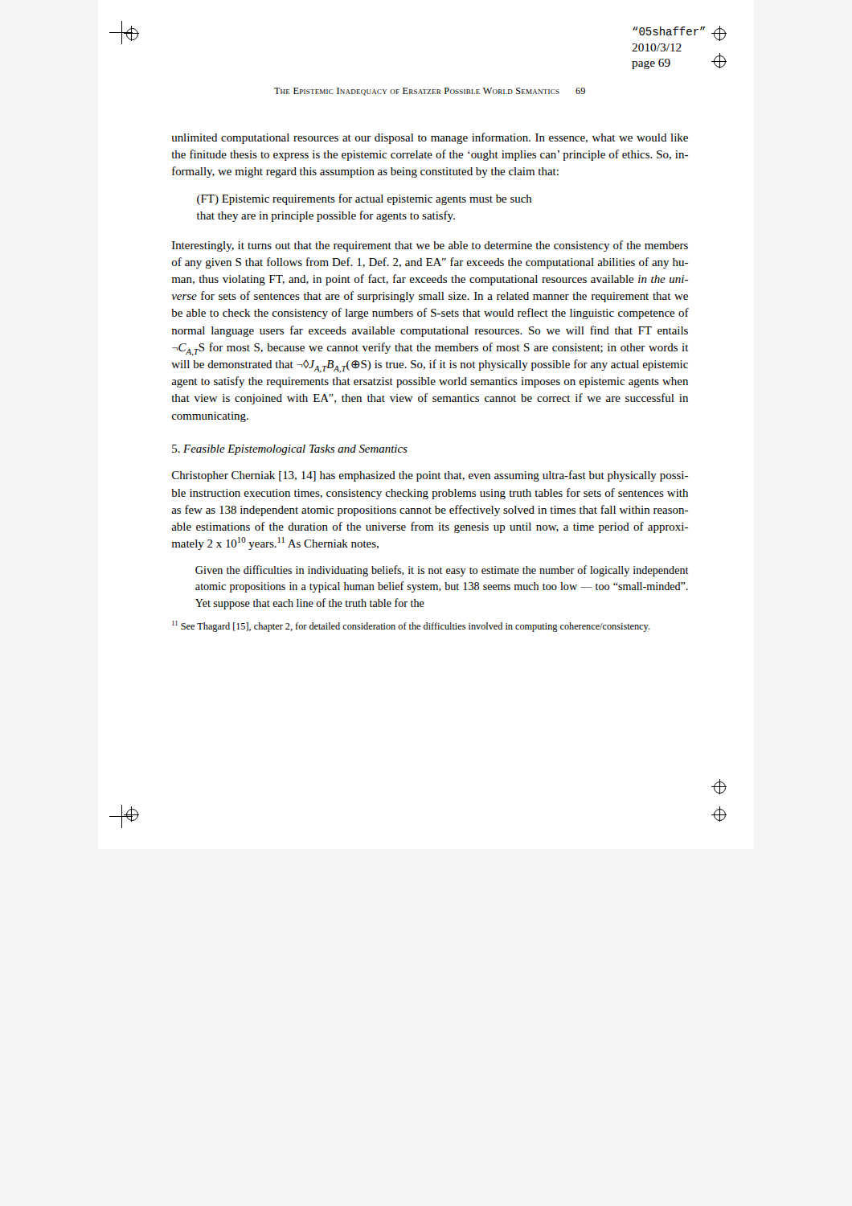“05shaffer”
2010/3/12
page 69
The Epistemic Inadequacy of Ersatzer Possible World Semantics69
unlimited computational resources at our disposal to manage information. In essence, what we would like the finitude thesis to express is the epistemic correlate of the ‘ought implies can’ principle of ethics. So, informally, we might regard this assumption as being constituted by the claim that:
(FT) Epistemic requirements for actual epistemic agents must be such that they are in principle possible for agents to satisfy.
Interestingly, it turns out that the requirement that we be able to determine the consistency of the members of any given S that follows from Def. 1, Def. 2, and EA″ far exceeds the computational abilities of any human, thus violating FT, and, in point of fact, far exceeds the computational resources available in the universe for sets of sentences that are of surprisingly small size. In a related manner the requirement that we be able to check the consistency of large numbers of S-sets that would reflect the linguistic competence of normal language users far exceeds available computational resources. So we will find that FT entails ¬CA,TS for most S, because we cannot verify that the members of most S are consistent; in other words it will be demonstrated that ¬◊JA,T BA,T(⊕S) is true. So, if it is not physically possible for any actual epistemic agent to satisfy the requirements that ersatzist possible world semantics imposes on epistemic agents when that view is conjoined with EA″, then that view of semantics cannot be correct if we are successful in communicating.
5. Feasible Epistemological Tasks and Semantics
Christopher Cherniak [13, 14] has emphasized the point that, even assuming ultra-fast but physically possible instruction execution times, consistency checking problems using truth tables for sets of sentences with as few as 138 independent atomic propositions cannot be effectively solved in times that fall within reasonable estimations of the duration of the universe from its genesis up until now, a time period of approximately 2 x 1010 years.11 As Cherniak notes,
Given the difficulties in individuating beliefs, it is not easy to estimate the number of logically independent atomic propositions in a typical human belief system, but 138 seems much too low — too “small-minded”. Yet suppose that each line of the truth table for the
11 See Thagard [15], chapter 2, for detailed consideration of the difficulties involved in computing coherence/consistency.